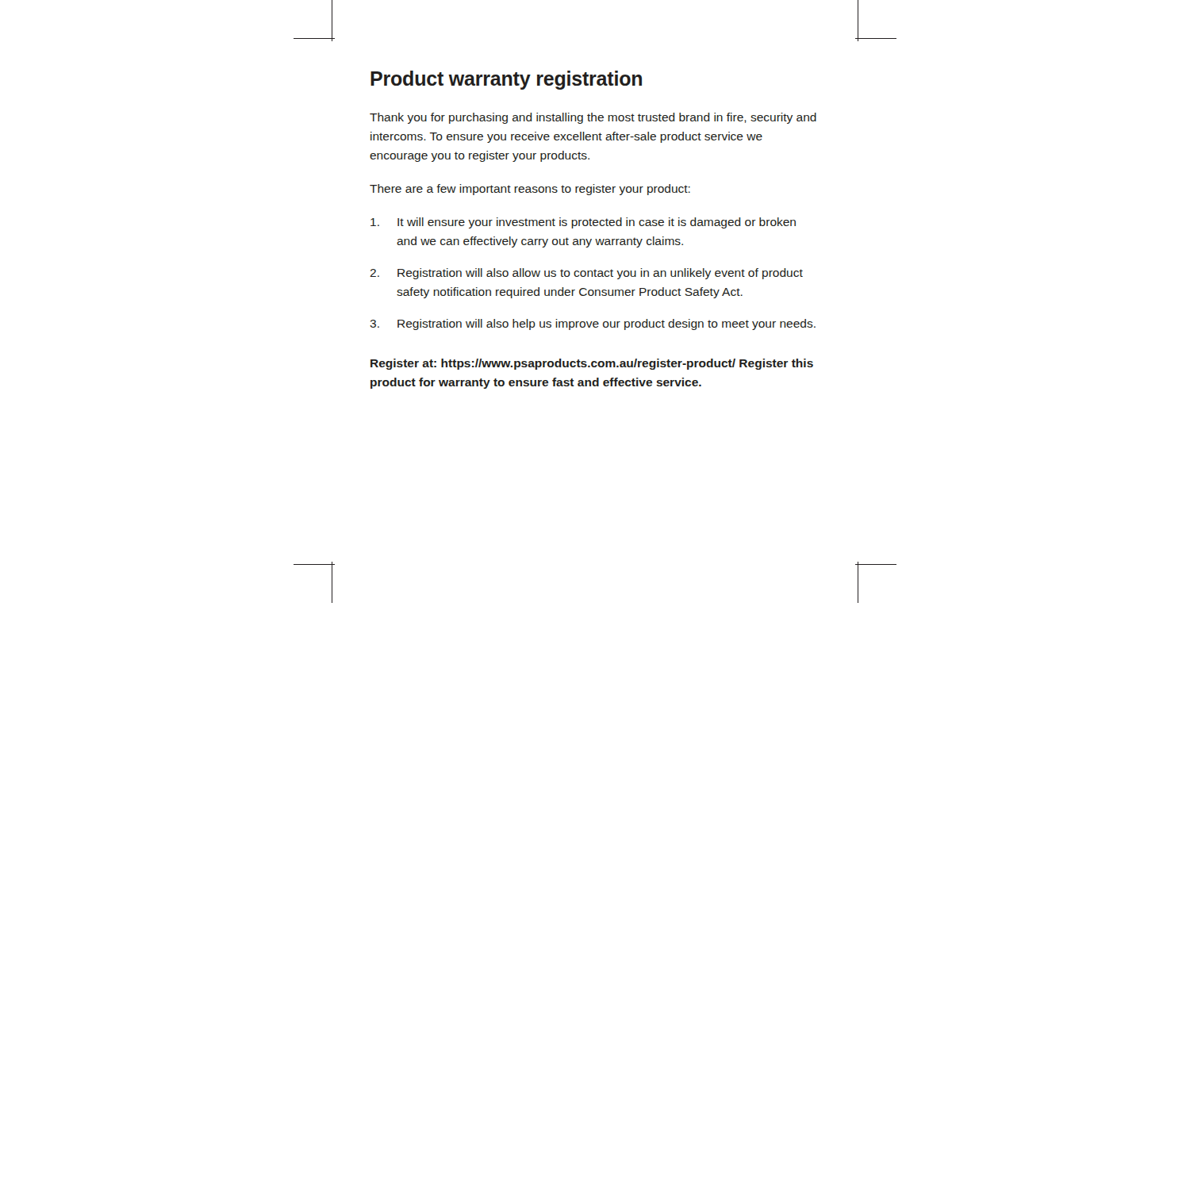Product warranty registration
Thank you for purchasing and installing the most trusted brand in fire, security and intercoms. To ensure you receive excellent after-sale product service we encourage you to register your products.
There are a few important reasons to register your product:
It will ensure your investment is protected in case it is damaged or broken and we can effectively carry out any warranty claims.
Registration will also allow us to contact you in an unlikely event of product safety notification required under Consumer Product Safety Act.
Registration will also help us improve our product design to meet your needs.
Register at: https://www.psaproducts.com.au/register-product/ Register this product for warranty to ensure fast and effective service.